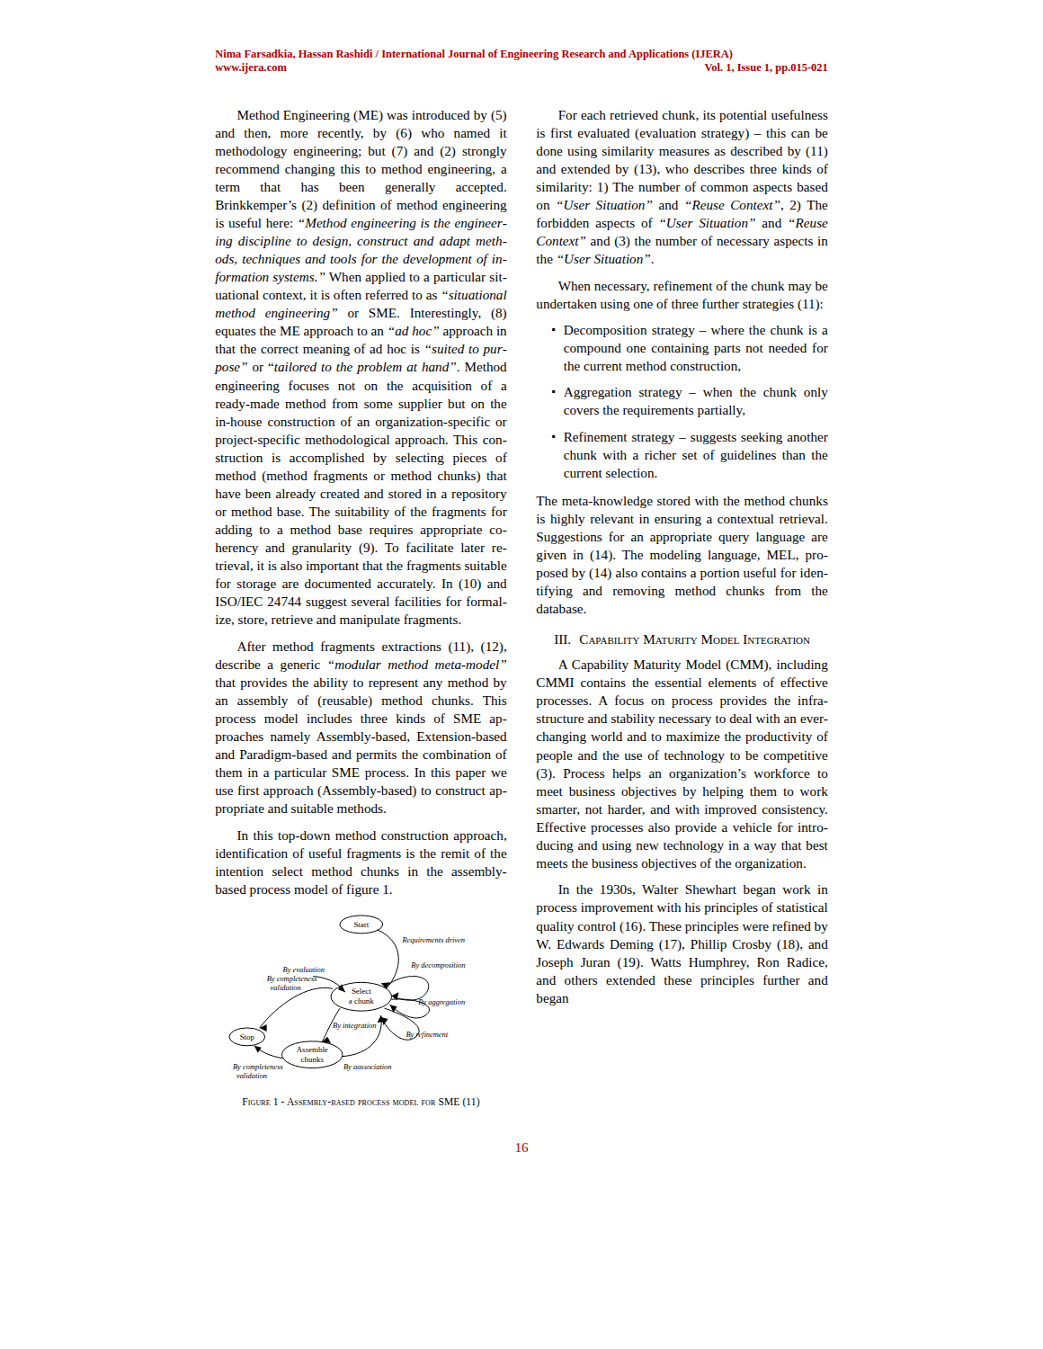Nima Farsadkia, Hassan Rashidi / International Journal of Engineering Research and Applications (IJERA)
www.ijera.com Vol. 1, Issue 1, pp.015-021
Method Engineering (ME) was introduced by (5) and then, more recently, by (6) who named it methodology engineering; but (7) and (2) strongly recommend changing this to method engineering, a term that has been generally accepted. Brinkkemper’s (2) definition of method engineering is useful here: “Method engineering is the engineering discipline to design, construct and adapt methods, techniques and tools for the development of information systems.” When applied to a particular situational context, it is often referred to as “situational method engineering” or SME. Interestingly, (8) equates the ME approach to an “ad hoc” approach in that the correct meaning of ad hoc is “suited to purpose” or “tailored to the problem at hand”. Method engineering focuses not on the acquisition of a ready-made method from some supplier but on the in-house construction of an organization-specific or project-specific methodological approach. This construction is accomplished by selecting pieces of method (method fragments or method chunks) that have been already created and stored in a repository or method base. The suitability of the fragments for adding to a method base requires appropriate coherency and granularity (9). To facilitate later retrieval, it is also important that the fragments suitable for storage are documented accurately. In (10) and ISO/IEC 24744 suggest several facilities for formalize, store, retrieve and manipulate fragments.
After method fragments extractions (11), (12), describe a generic “modular method meta-model” that provides the ability to represent any method by an assembly of (reusable) method chunks. This process model includes three kinds of SME approaches namely Assembly-based, Extension-based and Paradigm-based and permits the combination of them in a particular SME process. In this paper we use first approach (Assembly-based) to construct appropriate and suitable methods.
In this top-down method construction approach, identification of useful fragments is the remit of the intention select method chunks in the assembly-based process model of figure 1.
Start Select a chunk Assemble chunks Stop Requirements driven By decomposition By evaluation By aggregation By refinement By integration By aassociation By completeness validation By completeness validation
Figure 1 - Assembly-based process model for SME (11)
For each retrieved chunk, its potential usefulness is first evaluated (evaluation strategy) – this can be done using similarity measures as described by (11) and extended by (13), who describes three kinds of similarity: 1) The number of common aspects based on “User Situation” and “Reuse Context”, 2) The forbidden aspects of “User Situation” and “Reuse Context” and (3) the number of necessary aspects in the “User Situation”.
When necessary, refinement of the chunk may be undertaken using one of three further strategies (11):
Decomposition strategy – where the chunk is a compound one containing parts not needed for the current method construction,
Aggregation strategy – when the chunk only covers the requirements partially,
Refinement strategy – suggests seeking another chunk with a richer set of guidelines than the current selection.
The meta-knowledge stored with the method chunks is highly relevant in ensuring a contextual retrieval. Suggestions for an appropriate query language are given in (14). The modeling language, MEL, proposed by (14) also contains a portion useful for identifying and removing method chunks from the database.
III. Capability Maturity Model Integration
A Capability Maturity Model (CMM), including CMMI contains the essential elements of effective processes. A focus on process provides the infrastructure and stability necessary to deal with an ever-changing world and to maximize the productivity of people and the use of technology to be competitive (3). Process helps an organization’s workforce to meet business objectives by helping them to work smarter, not harder, and with improved consistency. Effective processes also provide a vehicle for introducing and using new technology in a way that best meets the business objectives of the organization.
In the 1930s, Walter Shewhart began work in process improvement with his principles of statistical quality control (16). These principles were refined by W. Edwards Deming (17), Phillip Crosby (18), and Joseph Juran (19). Watts Humphrey, Ron Radice, and others extended these principles further and began
16